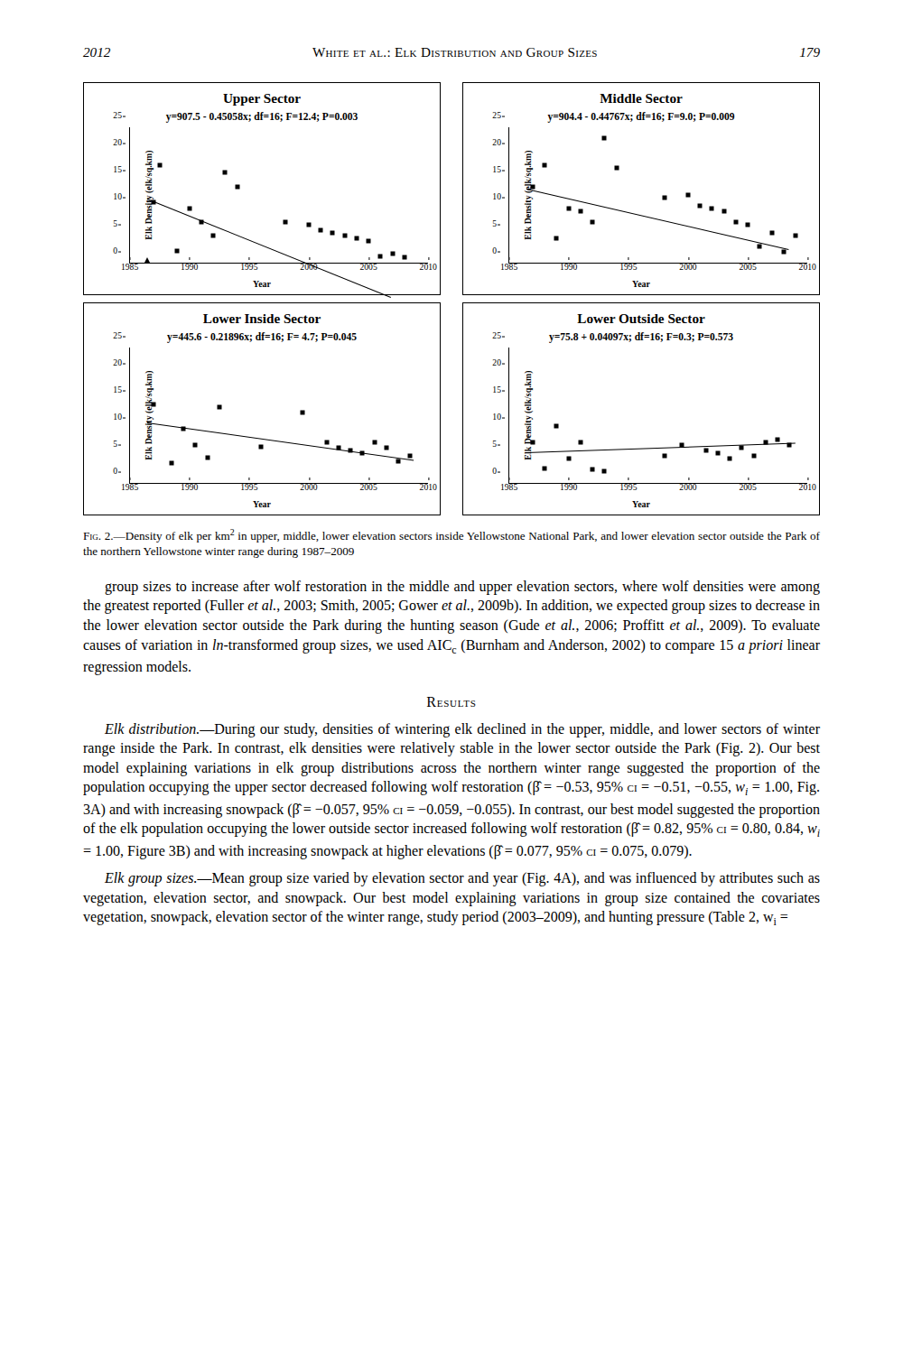2012 White et al.: Elk Distribution and Group Sizes 179
Upper Sector
y=907.5 - 0.45058x; df=16; F=12.4; P=0.003
Elk Density (elk/sq.km) 25 20 15 10 5 0 1985 1990 1995 2000 2005 2010
Year
Middle Sector
y=904.4 - 0.44767x; df=16; F=9.0; P=0.009
Elk Density (elk/sq.km) 25 20 15 10 5 0 1985 1990 1995 2000 2005 2010
Year
Lower Inside Sector
y=445.6 - 0.21896x; df=16; F= 4.7; P=0.045
Elk Density (elk/sq.km) 25 20 15 10 5 0 1985 1990 1995 2000 2005 2010
Year
Lower Outside Sector
y=75.8 + 0.04097x; df=16; F=0.3; P=0.573
Elk Density (elk/sq.km) 25 20 15 10 5 0 1985 1990 1995 2000 2005 2010
Year
Fig. 2.—Density of elk per km2 in upper, middle, lower elevation sectors inside Yellowstone National Park, and lower elevation sector outside the Park of the northern Yellowstone winter range during 1987–2009
group sizes to increase after wolf restoration in the middle and upper elevation sectors, where wolf densities were among the greatest reported (Fuller et al., 2003; Smith, 2005; Gower et al., 2009b). In addition, we expected group sizes to decrease in the lower elevation sector outside the Park during the hunting season (Gude et al., 2006; Proffitt et al., 2009). To evaluate causes of variation in ln-transformed group sizes, we used AICc (Burnham and Anderson, 2002) to compare 15 a priori linear regression models.
Results
Elk distribution.—During our study, densities of wintering elk declined in the upper, middle, and lower sectors of winter range inside the Park. In contrast, elk densities were relatively stable in the lower sector outside the Park (Fig. 2). Our best model explaining variations in elk group distributions across the northern winter range suggested the proportion of the population occupying the upper sector decreased following wolf restoration (β̂ = −0.53, 95% ci = −0.51, −0.55, wi = 1.00, Fig. 3A) and with increasing snowpack (β̂ = −0.057, 95% ci = −0.059, −0.055). In contrast, our best model suggested the proportion of the elk population occupying the lower outside sector increased following wolf restoration (β̂ = 0.82, 95% ci = 0.80, 0.84, wi = 1.00, Figure 3B) and with increasing snowpack at higher elevations (β̂ = 0.077, 95% ci = 0.075, 0.079).
Elk group sizes.—Mean group size varied by elevation sector and year (Fig. 4A), and was influenced by attributes such as vegetation, elevation sector, and snowpack. Our best model explaining variations in group size contained the covariates vegetation, snowpack, elevation sector of the winter range, study period (2003–2009), and hunting pressure (Table 2, wi =